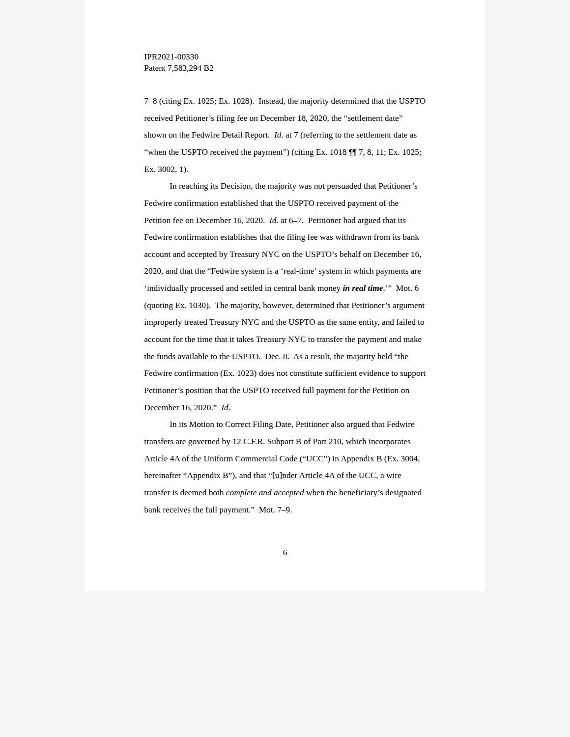IPR2021-00330
Patent 7,583,294 B2
7–8 (citing Ex. 1025; Ex. 1028). Instead, the majority determined that the USPTO received Petitioner’s filing fee on December 18, 2020, the “settlement date” shown on the Fedwire Detail Report. Id. at 7 (referring to the settlement date as “when the USPTO received the payment”) (citing Ex. 1018 ¶¶ 7, 8, 11; Ex. 1025; Ex. 3002, 1).
In reaching its Decision, the majority was not persuaded that Petitioner’s Fedwire confirmation established that the USPTO received payment of the Petition fee on December 16, 2020. Id. at 6–7. Petitioner had argued that its Fedwire confirmation establishes that the filing fee was withdrawn from its bank account and accepted by Treasury NYC on the USPTO’s behalf on December 16, 2020, and that the “Fedwire system is a ‘real-time’ system in which payments are ‘individually processed and settled in central bank money in real time.’” Mot. 6 (quoting Ex. 1030). The majority, however, determined that Petitioner’s argument improperly treated Treasury NYC and the USPTO as the same entity, and failed to account for the time that it takes Treasury NYC to transfer the payment and make the funds available to the USPTO. Dec. 8. As a result, the majority held “the Fedwire confirmation (Ex. 1023) does not constitute sufficient evidence to support Petitioner’s position that the USPTO received full payment for the Petition on December 16, 2020.” Id.
In its Motion to Correct Filing Date, Petitioner also argued that Fedwire transfers are governed by 12 C.F.R. Subpart B of Part 210, which incorporates Article 4A of the Uniform Commercial Code (“UCC”) in Appendix B (Ex. 3004, hereinafter “Appendix B”), and that “[u]nder Article 4A of the UCC, a wire transfer is deemed both complete and accepted when the beneficiary’s designated bank receives the full payment.” Mot. 7–9.
6